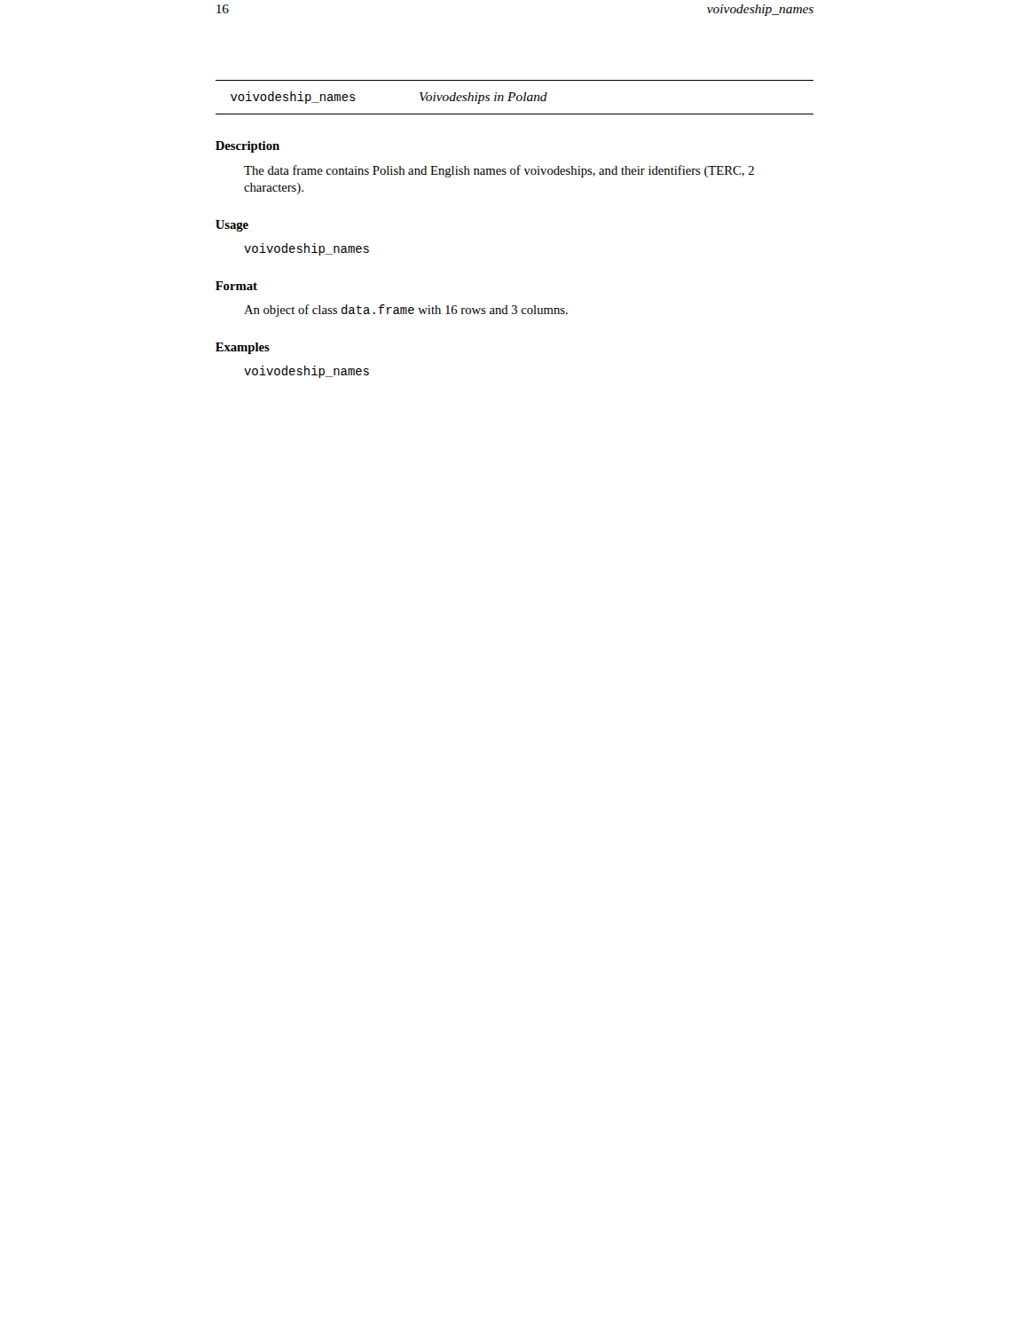16 voivodeship_names
| voivodeship_names | Voivodeships in Poland |
Description
The data frame contains Polish and English names of voivodeships, and their identifiers (TERC, 2 characters).
Usage
voivodeship_names
Format
An object of class data.frame with 16 rows and 3 columns.
Examples
voivodeship_names